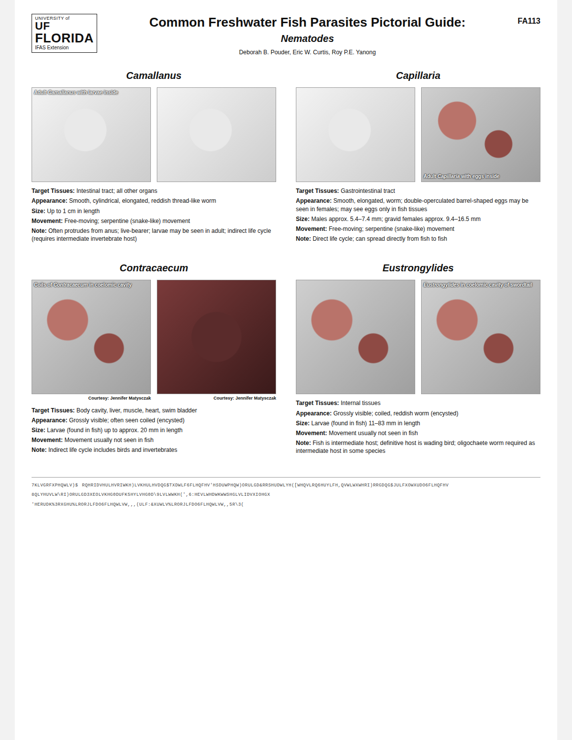UNIVERSITY of UF
FLORIDA
IFAS Extension
Common Freshwater Fish Parasites Pictorial Guide:
Nematodes
Deborah B. Pouder, Eric W. Curtis, Roy P.E. Yanong
FA113
Camallanus
Adult Camallanus with larvae inside
Target Tissues: Intestinal tract; all other organs
Appearance: Smooth, cylindrical, elongated, reddish thread-like worm
Size: Up to 1 cm in length
Movement: Free-moving; serpentine (snake-like) movement
Note: Often protrudes from anus; live-bearer; larvae may be seen in adult; indirect life cycle (requires intermediate invertebrate host)
Capillaria
Adult Capillaria with eggs inside
Target Tissues: Gastrointestinal tract
Appearance: Smooth, elongated, worm; double-operculated barrel-shaped eggs may be seen in females; may see eggs only in fish tissues
Size: Males approx. 5.4–7.4 mm; gravid females approx. 9.4–16.5 mm
Movement: Free-moving; serpentine (snake-like) movement
Note: Direct life cycle; can spread directly from fish to fish
Contracaecum
Coils of Contracaecum in coelomic cavity
Courtesy: Jennifer Matysczak
Courtesy: Jennifer Matysczak
Target Tissues: Body cavity, liver, muscle, heart, swim bladder
Appearance: Grossly visible; often seen coiled (encysted)
Size: Larvae (found in fish) up to approx. 20 mm in length
Movement: Movement usually not seen in fish
Note: Indirect life cycle includes birds and invertebrates
Eustrongylides
Eustrongylides in coelomic cavity of swordtail
Target Tissues: Internal tissues
Appearance: Grossly visible; coiled, reddish worm (encysted)
Size: Larvae (found in fish) 11–83 mm in length
Movement: Movement usually not seen in fish
Note: Fish is intermediate host; definitive host is wading bird; oligochaete worm required as intermediate host in some species
7KLVGRFXPHQWLV)$ RQHRIDVHULHVRIWKH)LVKHULHVDQG$TXDWLF6FLHQFHV'HSDUWPHQW)ORULGD&RRSHUDWLYH([WHQVLRQ6HUYLFH,QVWLWXWHRI)RRGDQG$JULFXOWXUDO6FLHQFHV
8QLYHUVLW\RI)ORULGD3XEOLVKHG0DUFK5HYLVHG0D\9LVLWWKH(',6:HEVLWHDWKWWSHGLVLIDVXIOHGX
'HERUDK%3RXGHU%LRORJLFDO6FLHQWLVW,,,(ULF:&XUWLV%LRORJLFDO6FLHQWLVW,,5R\3(